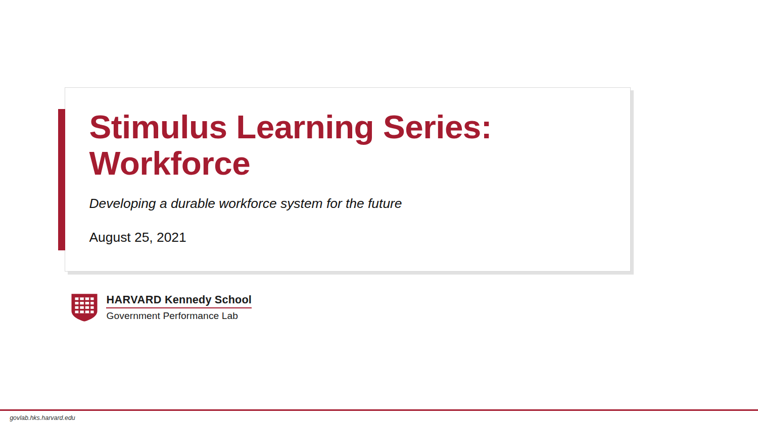Stimulus Learning Series: Workforce
Developing a durable workforce system for the future
August 25, 2021
HARVARD Kennedy School
Government Performance Lab
govlab.hks.harvard.edu